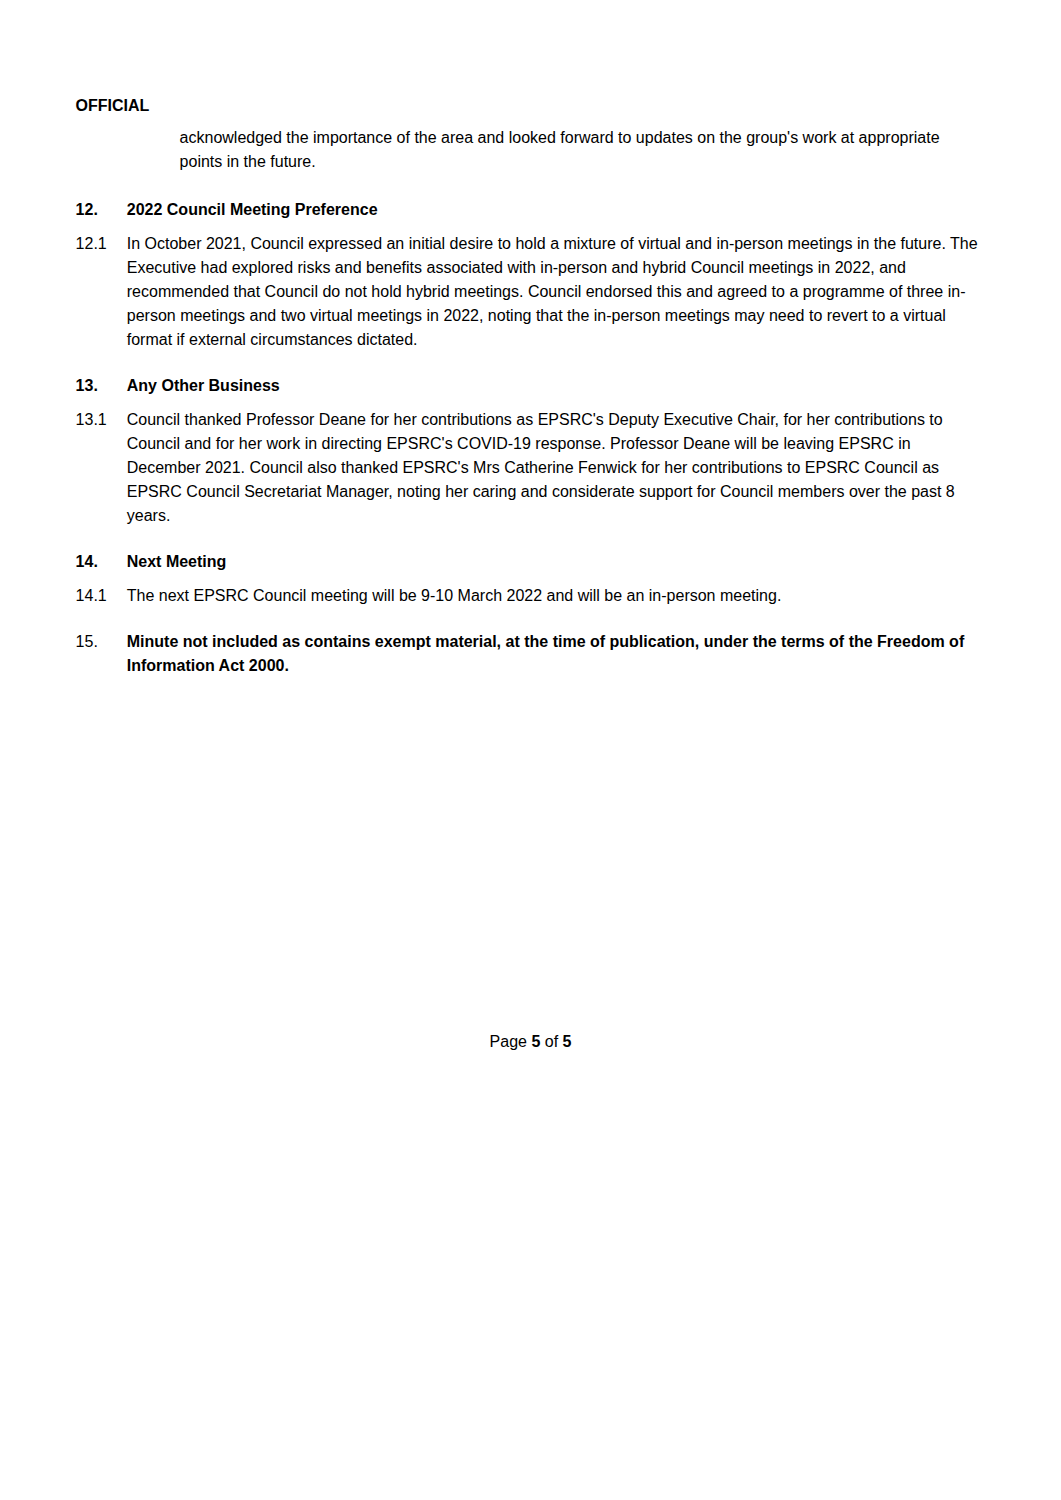OFFICIAL
acknowledged the importance of the area and looked forward to updates on the group's work at appropriate points in the future.
12.
2022 Council Meeting Preference
12.1
In October 2021, Council expressed an initial desire to hold a mixture of virtual and in-person meetings in the future. The Executive had explored risks and benefits associated with in-person and hybrid Council meetings in 2022, and recommended that Council do not hold hybrid meetings. Council endorsed this and agreed to a programme of three in-person meetings and two virtual meetings in 2022, noting that the in-person meetings may need to revert to a virtual format if external circumstances dictated.
13.
Any Other Business
13.1
Council thanked Professor Deane for her contributions as EPSRC's Deputy Executive Chair, for her contributions to Council and for her work in directing EPSRC's COVID-19 response. Professor Deane will be leaving EPSRC in December 2021. Council also thanked EPSRC's Mrs Catherine Fenwick for her contributions to EPSRC Council as EPSRC Council Secretariat Manager, noting her caring and considerate support for Council members over the past 8 years.
14.
Next Meeting
14.1
The next EPSRC Council meeting will be 9-10 March 2022 and will be an in-person meeting.
15.
Minute not included as contains exempt material, at the time of publication, under the terms of the Freedom of Information Act 2000.
Page 5 of 5